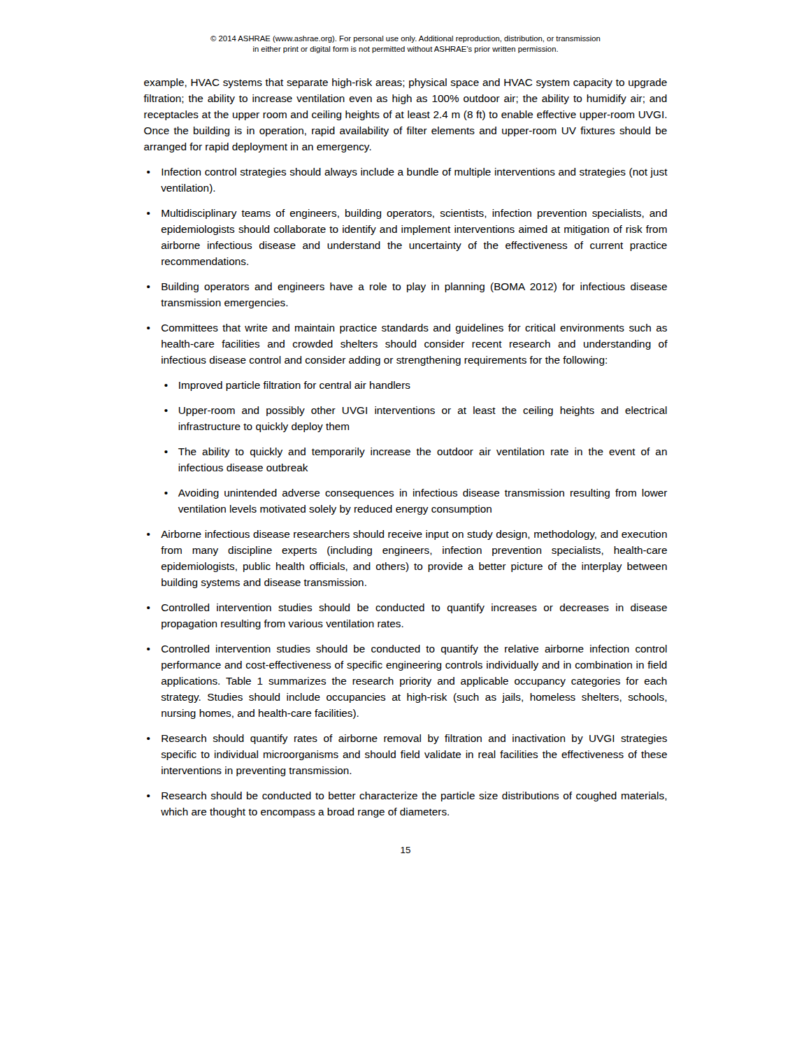© 2014 ASHRAE (www.ashrae.org). For personal use only. Additional reproduction, distribution, or transmission
in either print or digital form is not permitted without ASHRAE's prior written permission.
example, HVAC systems that separate high-risk areas; physical space and HVAC system capacity to upgrade filtration; the ability to increase ventilation even as high as 100% outdoor air; the ability to humidify air; and receptacles at the upper room and ceiling heights of at least 2.4 m (8 ft) to enable effective upper-room UVGI. Once the building is in operation, rapid availability of filter elements and upper-room UV fixtures should be arranged for rapid deployment in an emergency.
Infection control strategies should always include a bundle of multiple interventions and strategies (not just ventilation).
Multidisciplinary teams of engineers, building operators, scientists, infection prevention specialists, and epidemiologists should collaborate to identify and implement interventions aimed at mitigation of risk from airborne infectious disease and understand the uncertainty of the effectiveness of current practice recommendations.
Building operators and engineers have a role to play in planning (BOMA 2012) for infectious disease transmission emergencies.
Committees that write and maintain practice standards and guidelines for critical environments such as health-care facilities and crowded shelters should consider recent research and understanding of infectious disease control and consider adding or strengthening requirements for the following:
Improved particle filtration for central air handlers
Upper-room and possibly other UVGI interventions or at least the ceiling heights and electrical infrastructure to quickly deploy them
The ability to quickly and temporarily increase the outdoor air ventilation rate in the event of an infectious disease outbreak
Avoiding unintended adverse consequences in infectious disease transmission resulting from lower ventilation levels motivated solely by reduced energy consumption
Airborne infectious disease researchers should receive input on study design, methodology, and execution from many discipline experts (including engineers, infection prevention specialists, health-care epidemiologists, public health officials, and others) to provide a better picture of the interplay between building systems and disease transmission.
Controlled intervention studies should be conducted to quantify increases or decreases in disease propagation resulting from various ventilation rates.
Controlled intervention studies should be conducted to quantify the relative airborne infection control performance and cost-effectiveness of specific engineering controls individually and in combination in field applications. Table 1 summarizes the research priority and applicable occupancy categories for each strategy. Studies should include occupancies at high-risk (such as jails, homeless shelters, schools, nursing homes, and health-care facilities).
Research should quantify rates of airborne removal by filtration and inactivation by UVGI strategies specific to individual microorganisms and should field validate in real facilities the effectiveness of these interventions in preventing transmission.
Research should be conducted to better characterize the particle size distributions of coughed materials, which are thought to encompass a broad range of diameters.
15